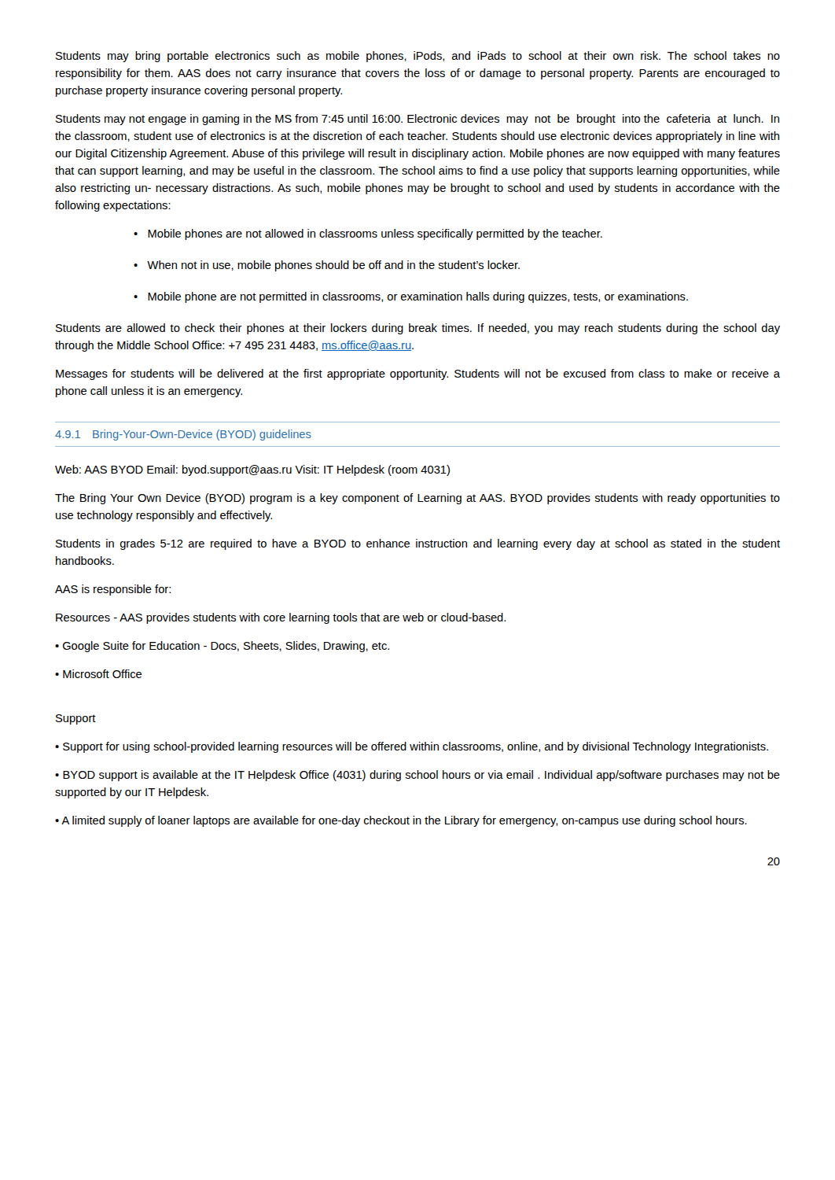Students may bring portable electronics such as mobile phones, iPods, and iPads to school at their own risk. The school takes no responsibility for them. AAS does not carry insurance that covers the loss of or damage to personal property. Parents are encouraged to purchase property insurance covering personal property.
Students may not engage in gaming in the MS from 7:45 until 16:00. Electronic devices may not be brought into the cafeteria at lunch. In the classroom, student use of electronics is at the discretion of each teacher. Students should use electronic devices appropriately in line with our Digital Citizenship Agreement. Abuse of this privilege will result in disciplinary action. Mobile phones are now equipped with many features that can support learning, and may be useful in the classroom. The school aims to find a use policy that supports learning opportunities, while also restricting un- necessary distractions. As such, mobile phones may be brought to school and used by students in accordance with the following expectations:
Mobile phones are not allowed in classrooms unless specifically permitted by the teacher.
When not in use, mobile phones should be off and in the student’s locker.
Mobile phone are not permitted in classrooms, or examination halls during quizzes, tests, or examinations.
Students are allowed to check their phones at their lockers during break times. If needed, you may reach students during the school day through the Middle School Office: +7 495 231 4483, ms.office@aas.ru.
Messages for students will be delivered at the first appropriate opportunity. Students will not be excused from class to make or receive a phone call unless it is an emergency.
4.9.1 Bring-Your-Own-Device (BYOD) guidelines
Web: AAS BYOD Email: byod.support@aas.ru Visit: IT Helpdesk (room 4031)
The Bring Your Own Device (BYOD) program is a key component of Learning at AAS. BYOD provides students with ready opportunities to use technology responsibly and effectively.
Students in grades 5-12 are required to have a BYOD to enhance instruction and learning every day at school as stated in the student handbooks.
AAS is responsible for:
Resources - AAS provides students with core learning tools that are web or cloud-based.
• Google Suite for Education - Docs, Sheets, Slides, Drawing, etc.
• Microsoft Office
Support
• Support for using school-provided learning resources will be offered within classrooms, online, and by divisional Technology Integrationists.
• BYOD support is available at the IT Helpdesk Office (4031) during school hours or via email . Individual app/software purchases may not be supported by our IT Helpdesk.
• A limited supply of loaner laptops are available for one-day checkout in the Library for emergency, on-campus use during school hours.
20